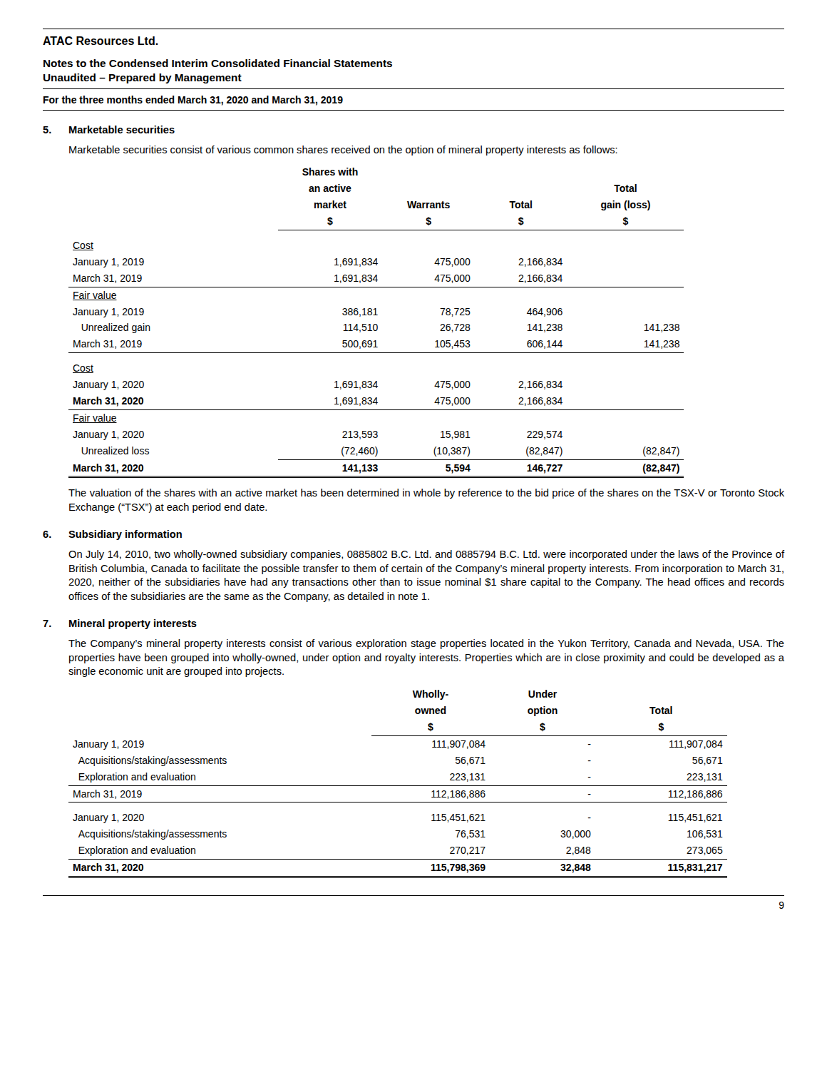ATAC Resources Ltd.
Notes to the Condensed Interim Consolidated Financial Statements
Unaudited – Prepared by Management
For the three months ended March 31, 2020 and March 31, 2019
5. Marketable securities
Marketable securities consist of various common shares received on the option of mineral property interests as follows:
| | Shares with | | | |
| --- | --- | --- | --- | --- |
| | an active | | | Total |
| | market | Warrants | Total | gain (loss) |
| | $ | $ | $ | $ |
| Cost | | | | |
| January 1, 2019 | 1,691,834 | 475,000 | 2,166,834 | |
| March 31, 2019 | 1,691,834 | 475,000 | 2,166,834 | |
| Fair value | | | | |
| January 1, 2019 | 386,181 | 78,725 | 464,906 | |
| Unrealized gain | 114,510 | 26,728 | 141,238 | 141,238 |
| March 31, 2019 | 500,691 | 105,453 | 606,144 | 141,238 |
| Cost | | | | |
| January 1, 2020 | 1,691,834 | 475,000 | 2,166,834 | |
| March 31, 2020 | 1,691,834 | 475,000 | 2,166,834 | |
| Fair value | | | | |
| January 1, 2020 | 213,593 | 15,981 | 229,574 | |
| Unrealized loss | (72,460) | (10,387) | (82,847) | (82,847) |
| March 31, 2020 | 141,133 | 5,594 | 146,727 | (82,847) |
The valuation of the shares with an active market has been determined in whole by reference to the bid price of the shares on the TSX-V or Toronto Stock Exchange (“TSX”) at each period end date.
6. Subsidiary information
On July 14, 2010, two wholly-owned subsidiary companies, 0885802 B.C. Ltd. and 0885794 B.C. Ltd. were incorporated under the laws of the Province of British Columbia, Canada to facilitate the possible transfer to them of certain of the Company’s mineral property interests. From incorporation to March 31, 2020, neither of the subsidiaries have had any transactions other than to issue nominal $1 share capital to the Company. The head offices and records offices of the subsidiaries are the same as the Company, as detailed in note 1.
7. Mineral property interests
The Company’s mineral property interests consist of various exploration stage properties located in the Yukon Territory, Canada and Nevada, USA. The properties have been grouped into wholly-owned, under option and royalty interests. Properties which are in close proximity and could be developed as a single economic unit are grouped into projects.
| | Wholly- | Under | |
| --- | --- | --- | --- |
| | owned | option | Total |
| | $ | $ | $ |
| January 1, 2019 | 111,907,084 | - | 111,907,084 |
| Acquisitions/staking/assessments | 56,671 | - | 56,671 |
| Exploration and evaluation | 223,131 | - | 223,131 |
| March 31, 2019 | 112,186,886 | - | 112,186,886 |
| January 1, 2020 | 115,451,621 | - | 115,451,621 |
| Acquisitions/staking/assessments | 76,531 | 30,000 | 106,531 |
| Exploration and evaluation | 270,217 | 2,848 | 273,065 |
| March 31, 2020 | 115,798,369 | 32,848 | 115,831,217 |
9